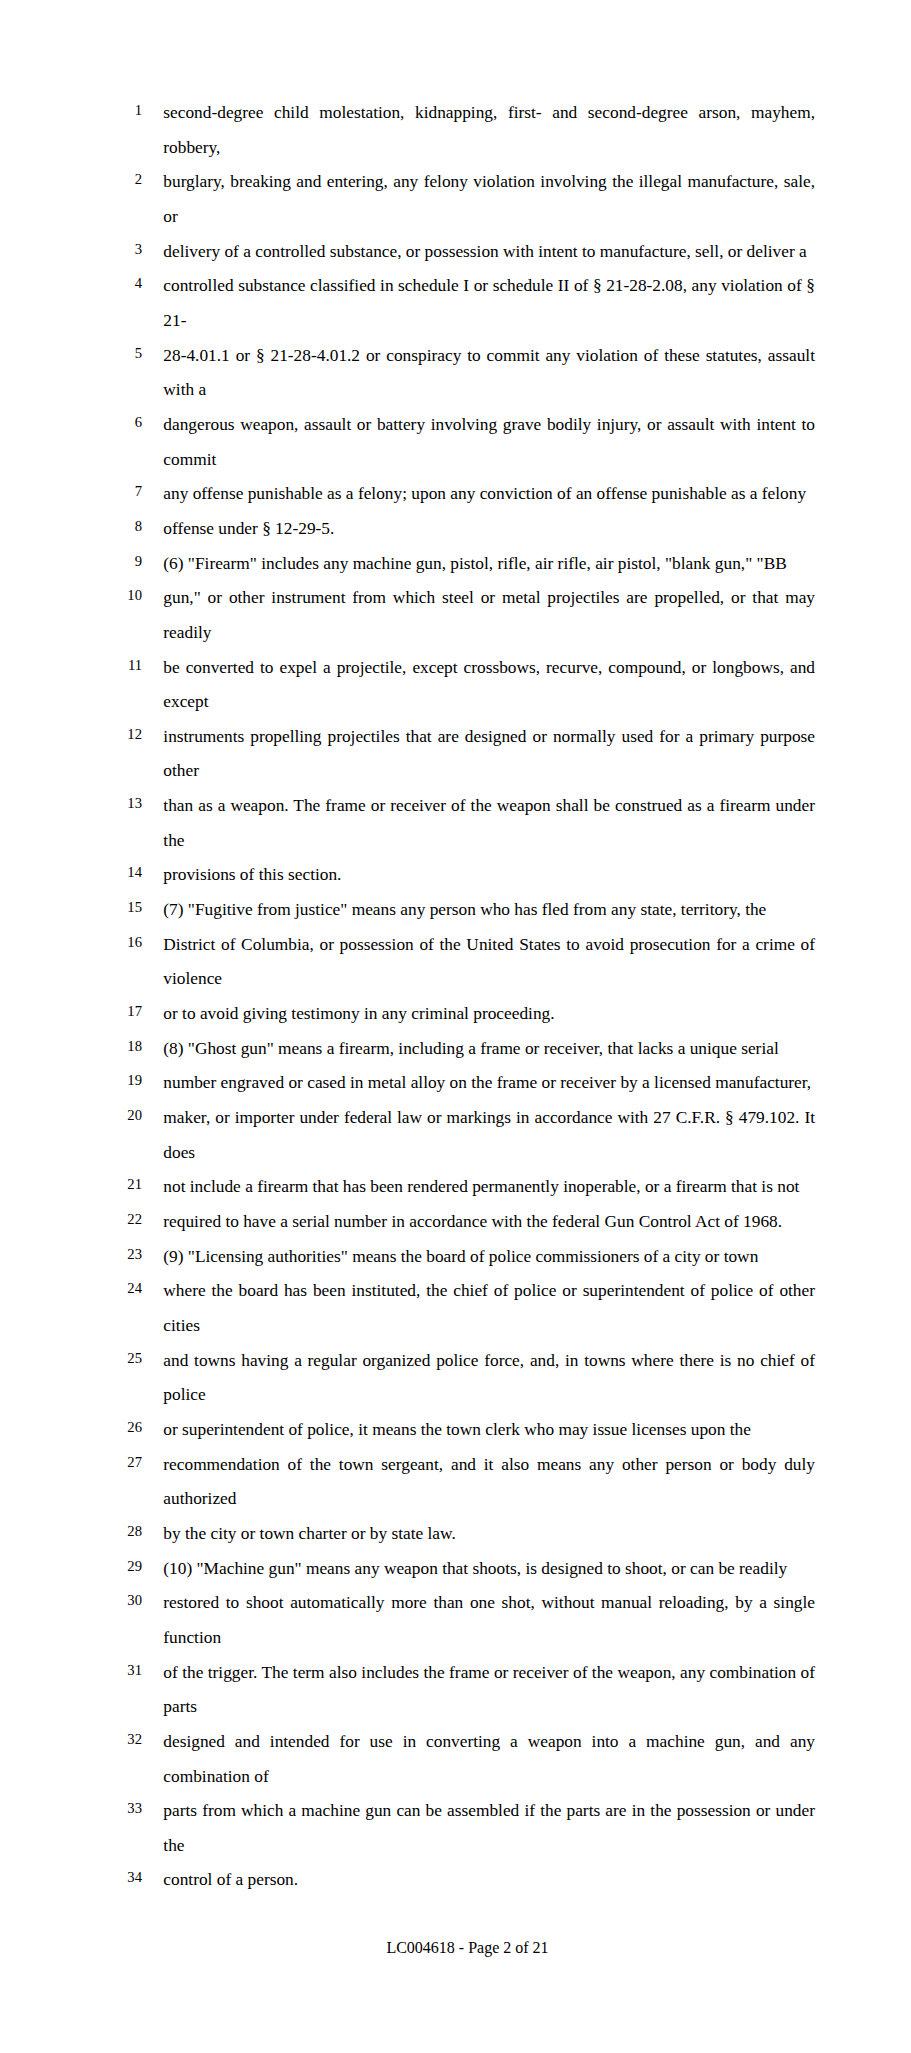second-degree child molestation, kidnapping, first- and second-degree arson, mayhem, robbery,
burglary, breaking and entering, any felony violation involving the illegal manufacture, sale, or
delivery of a controlled substance, or possession with intent to manufacture, sell, or deliver a
controlled substance classified in schedule I or schedule II of § 21-28-2.08, any violation of § 21-
28-4.01.1 or § 21-28-4.01.2 or conspiracy to commit any violation of these statutes, assault with a
dangerous weapon, assault or battery involving grave bodily injury, or assault with intent to commit
any offense punishable as a felony; upon any conviction of an offense punishable as a felony
offense under § 12-29-5.
(6) "Firearm" includes any machine gun, pistol, rifle, air rifle, air pistol, "blank gun," "BB
gun," or other instrument from which steel or metal projectiles are propelled, or that may readily
be converted to expel a projectile, except crossbows, recurve, compound, or longbows, and except
instruments propelling projectiles that are designed or normally used for a primary purpose other
than as a weapon. The frame or receiver of the weapon shall be construed as a firearm under the
provisions of this section.
(7) "Fugitive from justice" means any person who has fled from any state, territory, the
District of Columbia, or possession of the United States to avoid prosecution for a crime of violence
or to avoid giving testimony in any criminal proceeding.
(8) "Ghost gun" means a firearm, including a frame or receiver, that lacks a unique serial
number engraved or cased in metal alloy on the frame or receiver by a licensed manufacturer,
maker, or importer under federal law or markings in accordance with 27 C.F.R. § 479.102. It does
not include a firearm that has been rendered permanently inoperable, or a firearm that is not
required to have a serial number in accordance with the federal Gun Control Act of 1968.
(9) "Licensing authorities" means the board of police commissioners of a city or town
where the board has been instituted, the chief of police or superintendent of police of other cities
and towns having a regular organized police force, and, in towns where there is no chief of police
or superintendent of police, it means the town clerk who may issue licenses upon the
recommendation of the town sergeant, and it also means any other person or body duly authorized
by the city or town charter or by state law.
(10) "Machine gun" means any weapon that shoots, is designed to shoot, or can be readily
restored to shoot automatically more than one shot, without manual reloading, by a single function
of the trigger. The term also includes the frame or receiver of the weapon, any combination of parts
designed and intended for use in converting a weapon into a machine gun, and any combination of
parts from which a machine gun can be assembled if the parts are in the possession or under the
control of a person.
LC004618 - Page 2 of 21